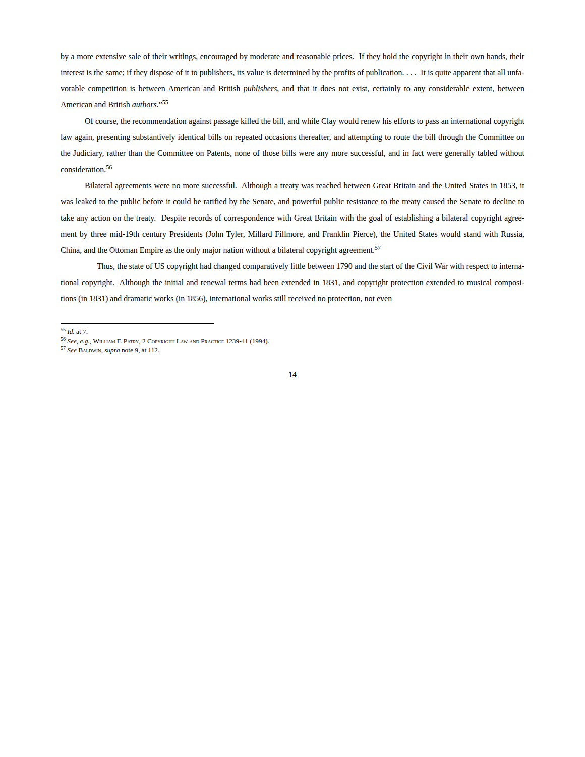by a more extensive sale of their writings, encouraged by moderate and reasonable prices. If they hold the copyright in their own hands, their interest is the same; if they dispose of it to publishers, its value is determined by the profits of publication. . . . It is quite apparent that all unfavorable competition is between American and British publishers, and that it does not exist, certainly to any considerable extent, between American and British authors.”55
Of course, the recommendation against passage killed the bill, and while Clay would renew his efforts to pass an international copyright law again, presenting substantively identical bills on repeated occasions thereafter, and attempting to route the bill through the Committee on the Judiciary, rather than the Committee on Patents, none of those bills were any more successful, and in fact were generally tabled without consideration.56
Bilateral agreements were no more successful. Although a treaty was reached between Great Britain and the United States in 1853, it was leaked to the public before it could be ratified by the Senate, and powerful public resistance to the treaty caused the Senate to decline to take any action on the treaty. Despite records of correspondence with Great Britain with the goal of establishing a bilateral copyright agreement by three mid-19th century Presidents (John Tyler, Millard Fillmore, and Franklin Pierce), the United States would stand with Russia, China, and the Ottoman Empire as the only major nation without a bilateral copyright agreement.57
Thus, the state of US copyright had changed comparatively little between 1790 and the start of the Civil War with respect to international copyright. Although the initial and renewal terms had been extended in 1831, and copyright protection extended to musical compositions (in 1831) and dramatic works (in 1856), international works still received no protection, not even
55 Id. at 7.
56 See, e.g., William F. Patry, 2 Copyright Law and Practice 1239-41 (1994).
57 See Baldwin, supra note 9, at 112.
14